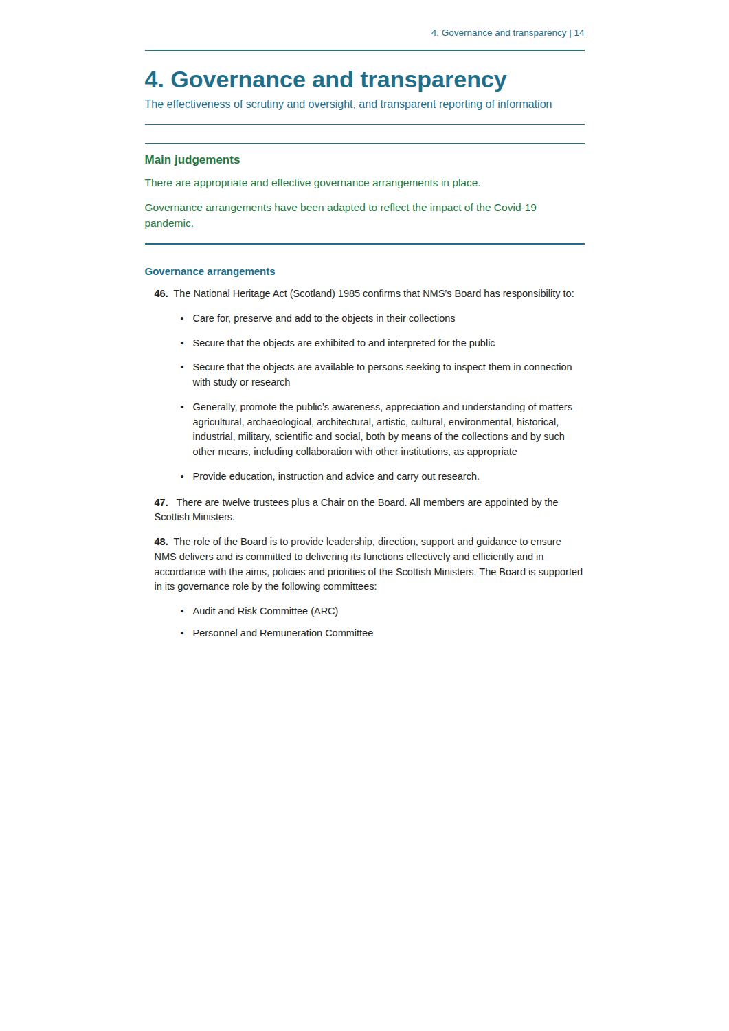4. Governance and transparency | 14
4. Governance and transparency
The effectiveness of scrutiny and oversight, and transparent reporting of information
Main judgements
There are appropriate and effective governance arrangements in place.
Governance arrangements have been adapted to reflect the impact of the Covid-19 pandemic.
Governance arrangements
46. The National Heritage Act (Scotland) 1985 confirms that NMS’s Board has responsibility to:
Care for, preserve and add to the objects in their collections
Secure that the objects are exhibited to and interpreted for the public
Secure that the objects are available to persons seeking to inspect them in connection with study or research
Generally, promote the public’s awareness, appreciation and understanding of matters agricultural, archaeological, architectural, artistic, cultural, environmental, historical, industrial, military, scientific and social, both by means of the collections and by such other means, including collaboration with other institutions, as appropriate
Provide education, instruction and advice and carry out research.
47. There are twelve trustees plus a Chair on the Board. All members are appointed by the Scottish Ministers.
48. The role of the Board is to provide leadership, direction, support and guidance to ensure NMS delivers and is committed to delivering its functions effectively and efficiently and in accordance with the aims, policies and priorities of the Scottish Ministers. The Board is supported in its governance role by the following committees:
Audit and Risk Committee (ARC)
Personnel and Remuneration Committee